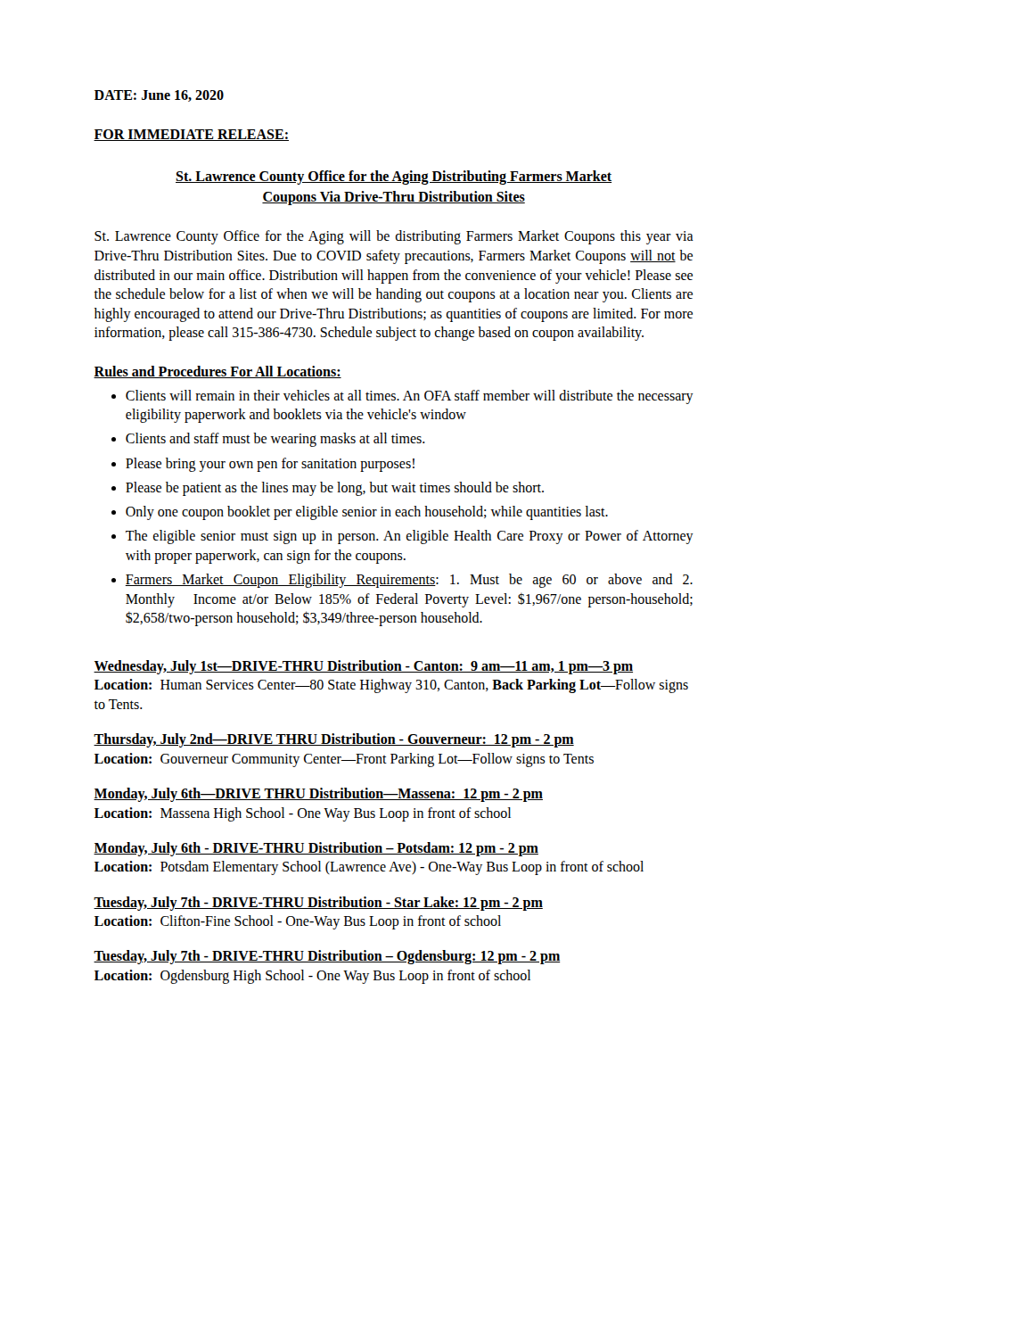DATE: June 16, 2020
FOR IMMEDIATE RELEASE:
St. Lawrence County Office for the Aging Distributing Farmers Market
Coupons Via Drive-Thru Distribution Sites
St. Lawrence County Office for the Aging will be distributing Farmers Market Coupons this year via Drive-Thru Distribution Sites. Due to COVID safety precautions, Farmers Market Coupons will not be distributed in our main office. Distribution will happen from the convenience of your vehicle! Please see the schedule below for a list of when we will be handing out coupons at a location near you. Clients are highly encouraged to attend our Drive-Thru Distributions; as quantities of coupons are limited. For more information, please call 315-386-4730. Schedule subject to change based on coupon availability.
Rules and Procedures For All Locations:
Clients will remain in their vehicles at all times. An OFA staff member will distribute the necessary eligibility paperwork and booklets via the vehicle's window
Clients and staff must be wearing masks at all times.
Please bring your own pen for sanitation purposes!
Please be patient as the lines may be long, but wait times should be short.
Only one coupon booklet per eligible senior in each household; while quantities last.
The eligible senior must sign up in person. An eligible Health Care Proxy or Power of Attorney with proper paperwork, can sign for the coupons.
Farmers Market Coupon Eligibility Requirements: 1. Must be age 60 or above and 2. Monthly Income at/or Below 185% of Federal Poverty Level: $1,967/one person-household; $2,658/two-person household; $3,349/three-person household.
Wednesday, July 1st—DRIVE-THRU Distribution - Canton: 9 am—11 am, 1 pm—3 pm Location: Human Services Center—80 State Highway 310, Canton, Back Parking Lot—Follow signs to Tents.
Thursday, July 2nd—DRIVE THRU Distribution - Gouverneur: 12 pm - 2 pm Location: Gouverneur Community Center—Front Parking Lot—Follow signs to Tents
Monday, July 6th—DRIVE THRU Distribution—Massena: 12 pm - 2 pm Location: Massena High School - One Way Bus Loop in front of school
Monday, July 6th - DRIVE-THRU Distribution – Potsdam: 12 pm - 2 pm Location: Potsdam Elementary School (Lawrence Ave) - One-Way Bus Loop in front of school
Tuesday, July 7th - DRIVE-THRU Distribution - Star Lake: 12 pm - 2 pm Location: Clifton-Fine School - One-Way Bus Loop in front of school
Tuesday, July 7th - DRIVE-THRU Distribution – Ogdensburg: 12 pm - 2 pm Location: Ogdensburg High School - One Way Bus Loop in front of school